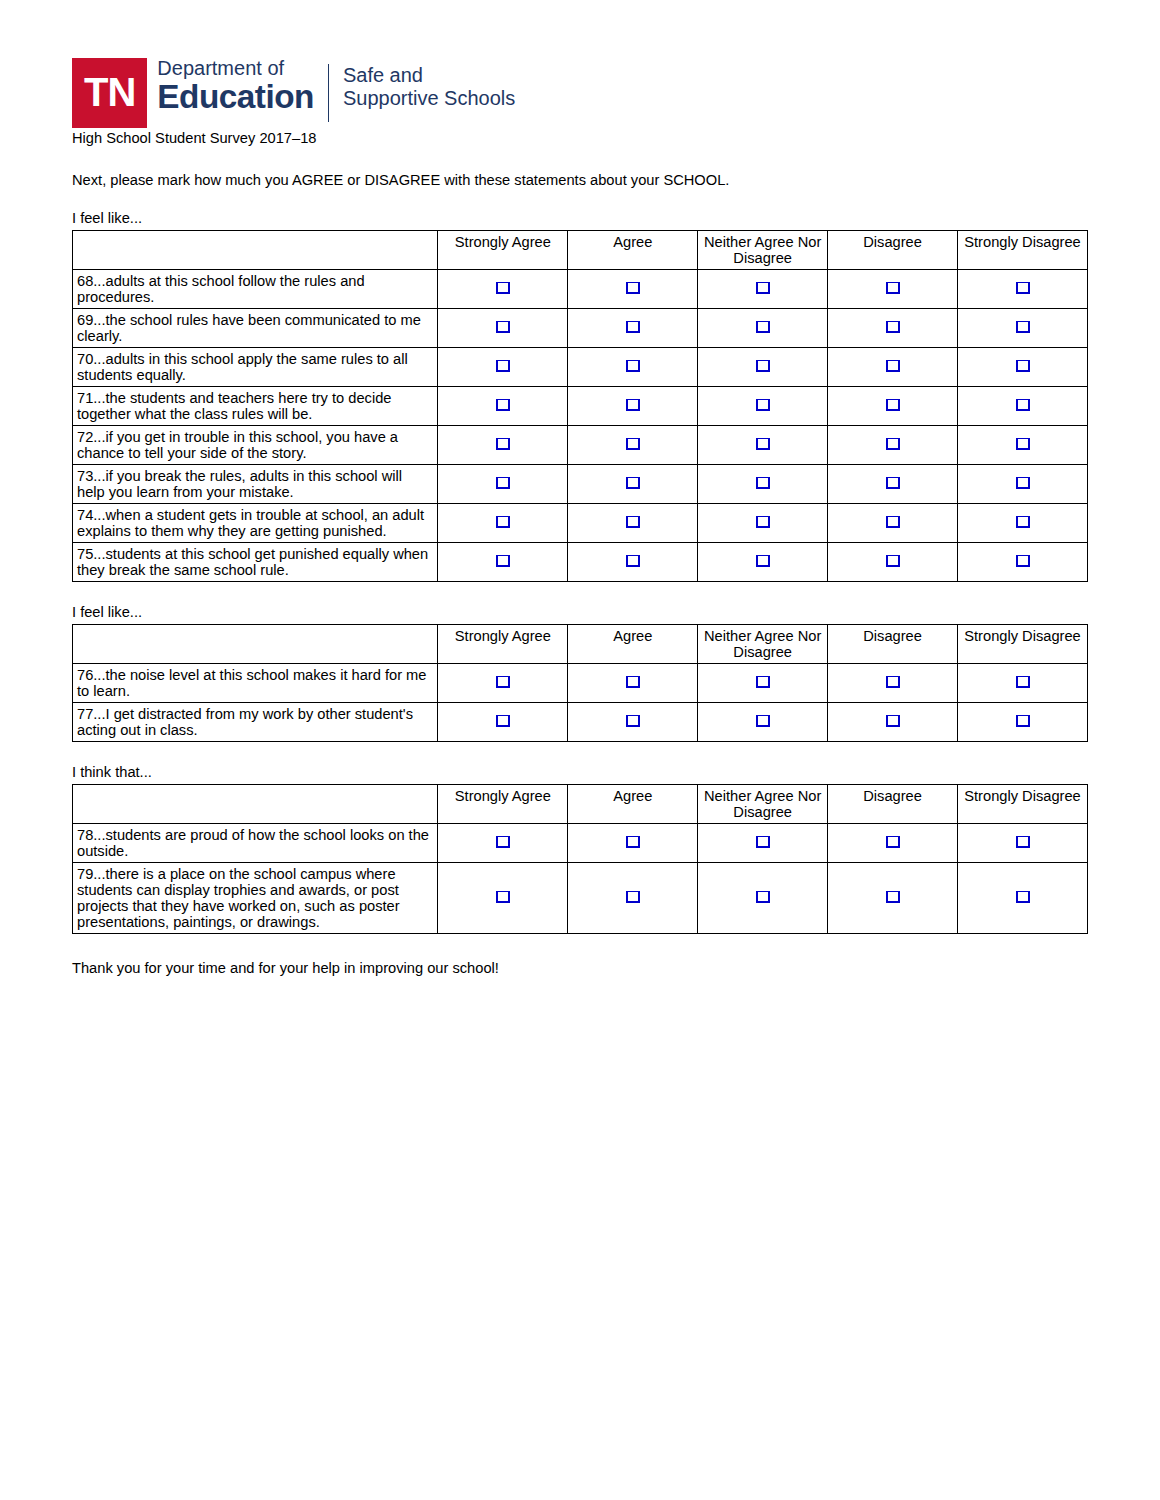TN
Department of
Education
Safe and
Supportive Schools
High School Student Survey 2017–18
Next, please mark how much you AGREE or DISAGREE with these statements about your SCHOOL.
I feel like...
| | Strongly Agree | Agree | Neither Agree Nor Disagree | Disagree | Strongly Disagree |
| --- | --- | --- | --- | --- | --- |
| 68...adults at this school follow the rules and procedures. | | | | | |
| 69...the school rules have been communicated to me clearly. | | | | | |
| 70...adults in this school apply the same rules to all students equally. | | | | | |
| 71...the students and teachers here try to decide together what the class rules will be. | | | | | |
| 72...if you get in trouble in this school, you have a chance to tell your side of the story. | | | | | |
| 73...if you break the rules, adults in this school will help you learn from your mistake. | | | | | |
| 74...when a student gets in trouble at school, an adult explains to them why they are getting punished. | | | | | |
| 75...students at this school get punished equally when they break the same school rule. | | | | | |
I feel like...
| | Strongly Agree | Agree | Neither Agree Nor Disagree | Disagree | Strongly Disagree |
| --- | --- | --- | --- | --- | --- |
| 76...the noise level at this school makes it hard for me to learn. | | | | | |
| 77...I get distracted from my work by other student's acting out in class. | | | | | |
I think that...
| | Strongly Agree | Agree | Neither Agree Nor Disagree | Disagree | Strongly Disagree |
| --- | --- | --- | --- | --- | --- |
| 78...students are proud of how the school looks on the outside. | | | | | |
| 79...there is a place on the school campus where students can display trophies and awards, or post projects that they have worked on, such as poster presentations, paintings, or drawings. | | | | | |
Thank you for your time and for your help in improving our school!